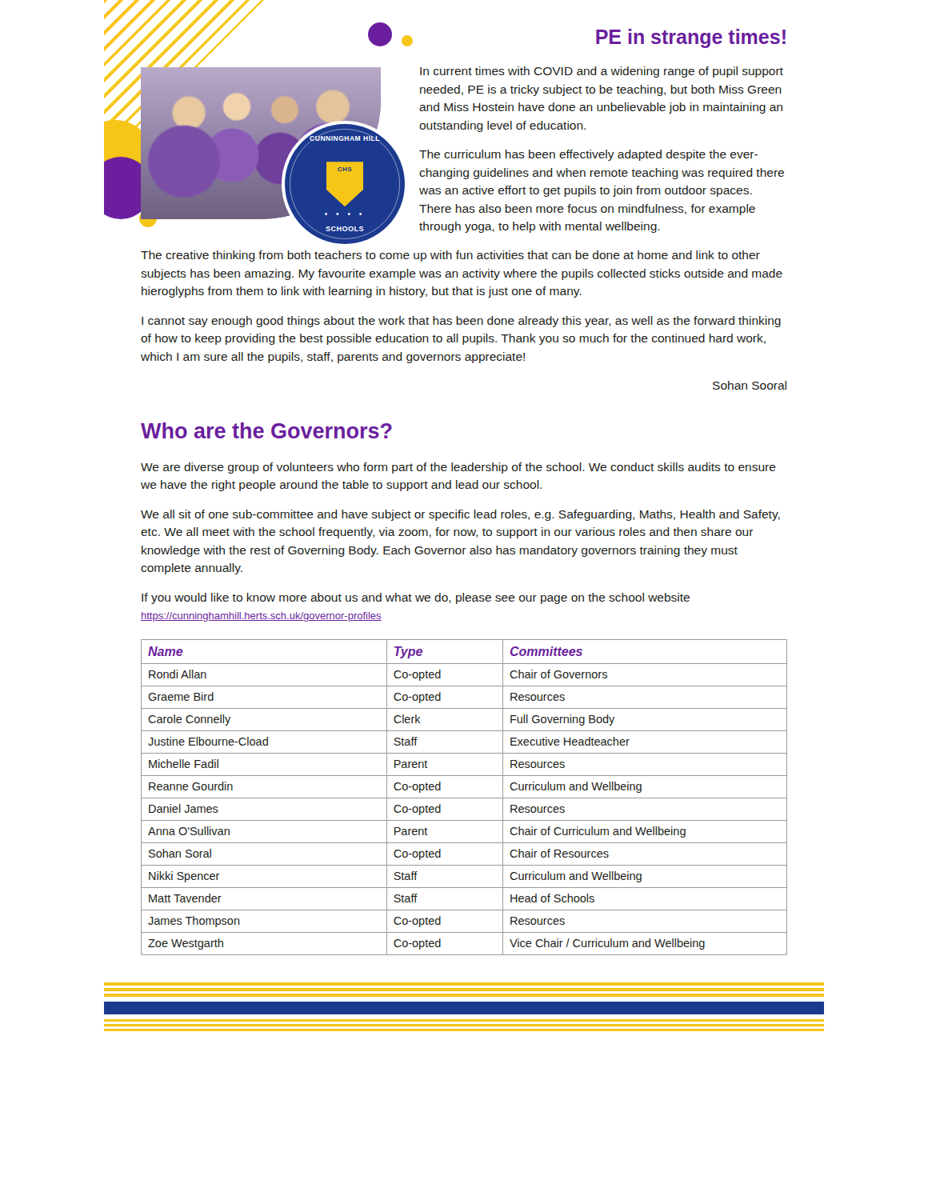PE in strange times!
CUNNINGHAM HILL
CHS
• • • •
SCHOOLS
In current times with COVID and a widening range of pupil support needed, PE is a tricky subject to be teaching, but both Miss Green and Miss Hostein have done an unbelievable job in maintaining an outstanding level of education.
The curriculum has been effectively adapted despite the ever-changing guidelines and when remote teaching was required there was an active effort to get pupils to join from outdoor spaces. There has also been more focus on mindfulness, for example through yoga, to help with mental wellbeing.
The creative thinking from both teachers to come up with fun activities that can be done at home and link to other subjects has been amazing. My favourite example was an activity where the pupils collected sticks outside and made hieroglyphs from them to link with learning in history, but that is just one of many.
I cannot say enough good things about the work that has been done already this year, as well as the forward thinking of how to keep providing the best possible education to all pupils. Thank you so much for the continued hard work, which I am sure all the pupils, staff, parents and governors appreciate!
Sohan Sooral
Who are the Governors?
We are diverse group of volunteers who form part of the leadership of the school. We conduct skills audits to ensure we have the right people around the table to support and lead our school.
We all sit of one sub-committee and have subject or specific lead roles, e.g. Safeguarding, Maths, Health and Safety, etc. We all meet with the school frequently, via zoom, for now, to support in our various roles and then share our knowledge with the rest of Governing Body. Each Governor also has mandatory governors training they must complete annually.
If you would like to know more about us and what we do, please see our page on the school website
https://cunninghamhill.herts.sch.uk/governor-profiles
| Name | Type | Committees |
| --- | --- | --- |
| Rondi Allan | Co-opted | Chair of Governors |
| Graeme Bird | Co-opted | Resources |
| Carole Connelly | Clerk | Full Governing Body |
| Justine Elbourne-Cload | Staff | Executive Headteacher |
| Michelle Fadil | Parent | Resources |
| Reanne Gourdin | Co-opted | Curriculum and Wellbeing |
| Daniel James | Co-opted | Resources |
| Anna O'Sullivan | Parent | Chair of Curriculum and Wellbeing |
| Sohan Soral | Co-opted | Chair of Resources |
| Nikki Spencer | Staff | Curriculum and Wellbeing |
| Matt Tavender | Staff | Head of Schools |
| James Thompson | Co-opted | Resources |
| Zoe Westgarth | Co-opted | Vice Chair / Curriculum and Wellbeing |